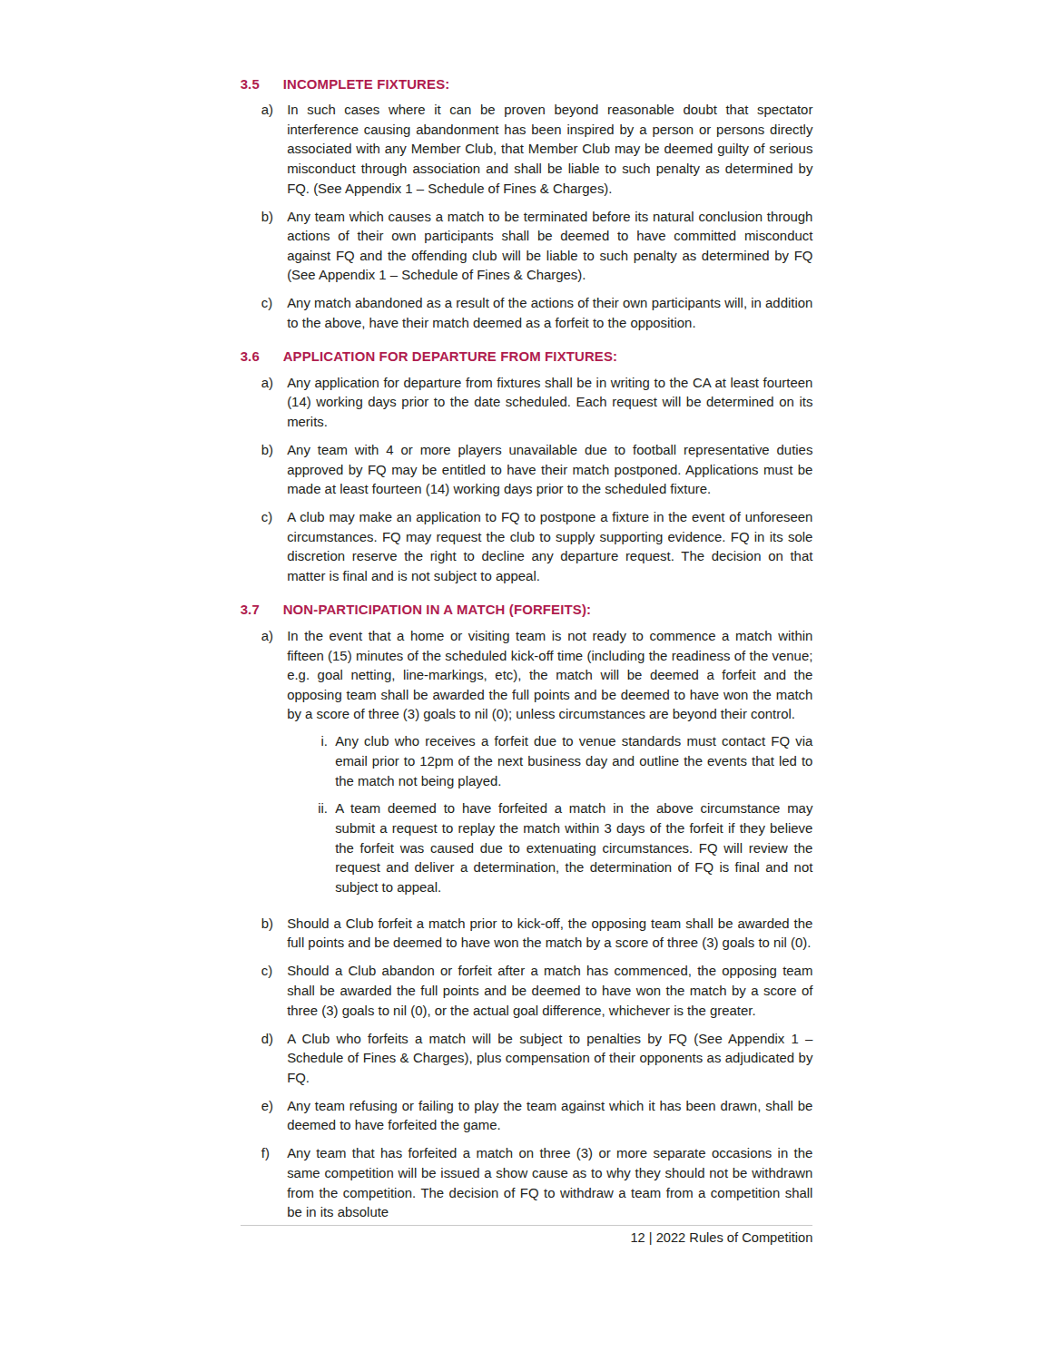3.5 INCOMPLETE FIXTURES:
a) In such cases where it can be proven beyond reasonable doubt that spectator interference causing abandonment has been inspired by a person or persons directly associated with any Member Club, that Member Club may be deemed guilty of serious misconduct through association and shall be liable to such penalty as determined by FQ. (See Appendix 1 – Schedule of Fines & Charges).
b) Any team which causes a match to be terminated before its natural conclusion through actions of their own participants shall be deemed to have committed misconduct against FQ and the offending club will be liable to such penalty as determined by FQ (See Appendix 1 – Schedule of Fines & Charges).
c) Any match abandoned as a result of the actions of their own participants will, in addition to the above, have their match deemed as a forfeit to the opposition.
3.6 APPLICATION FOR DEPARTURE FROM FIXTURES:
a) Any application for departure from fixtures shall be in writing to the CA at least fourteen (14) working days prior to the date scheduled. Each request will be determined on its merits.
b) Any team with 4 or more players unavailable due to football representative duties approved by FQ may be entitled to have their match postponed. Applications must be made at least fourteen (14) working days prior to the scheduled fixture.
c) A club may make an application to FQ to postpone a fixture in the event of unforeseen circumstances. FQ may request the club to supply supporting evidence. FQ in its sole discretion reserve the right to decline any departure request. The decision on that matter is final and is not subject to appeal.
3.7 NON-PARTICIPATION IN A MATCH (FORFEITS):
a) In the event that a home or visiting team is not ready to commence a match within fifteen (15) minutes of the scheduled kick-off time (including the readiness of the venue; e.g. goal netting, line-markings, etc), the match will be deemed a forfeit and the opposing team shall be awarded the full points and be deemed to have won the match by a score of three (3) goals to nil (0); unless circumstances are beyond their control.
i. Any club who receives a forfeit due to venue standards must contact FQ via email prior to 12pm of the next business day and outline the events that led to the match not being played.
ii. A team deemed to have forfeited a match in the above circumstance may submit a request to replay the match within 3 days of the forfeit if they believe the forfeit was caused due to extenuating circumstances. FQ will review the request and deliver a determination, the determination of FQ is final and not subject to appeal.
b) Should a Club forfeit a match prior to kick-off, the opposing team shall be awarded the full points and be deemed to have won the match by a score of three (3) goals to nil (0).
c) Should a Club abandon or forfeit after a match has commenced, the opposing team shall be awarded the full points and be deemed to have won the match by a score of three (3) goals to nil (0), or the actual goal difference, whichever is the greater.
d) A Club who forfeits a match will be subject to penalties by FQ (See Appendix 1 – Schedule of Fines & Charges), plus compensation of their opponents as adjudicated by FQ.
e) Any team refusing or failing to play the team against which it has been drawn, shall be deemed to have forfeited the game.
f) Any team that has forfeited a match on three (3) or more separate occasions in the same competition will be issued a show cause as to why they should not be withdrawn from the competition. The decision of FQ to withdraw a team from a competition shall be in its absolute
12 | 2022 Rules of Competition